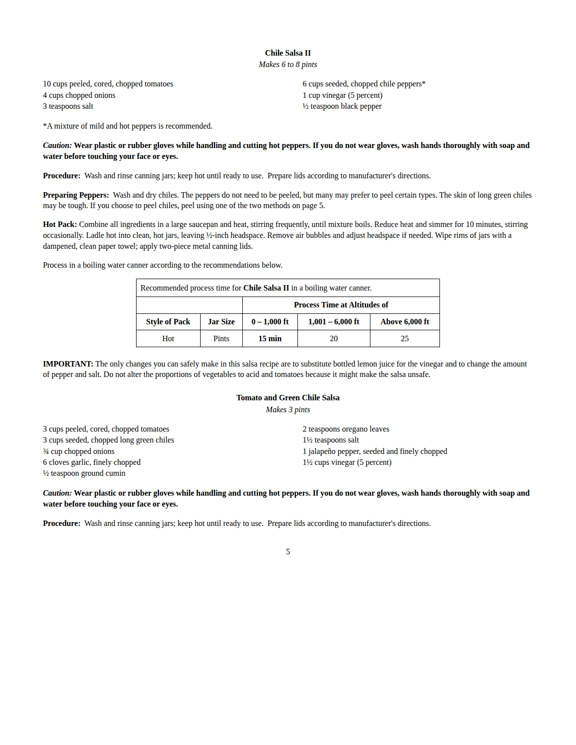Chile Salsa II
Makes 6 to 8 pints
| 10 cups peeled, cored, chopped tomatoes | | 6 cups seeded, chopped chile peppers* |
| 4 cups chopped onions | | 1 cup vinegar (5 percent) |
| 3 teaspoons salt | | ½ teaspoon black pepper |
*A mixture of mild and hot peppers is recommended.
Caution: Wear plastic or rubber gloves while handling and cutting hot peppers. If you do not wear gloves, wash hands thoroughly with soap and water before touching your face or eyes.
Procedure: Wash and rinse canning jars; keep hot until ready to use. Prepare lids according to manufacturer's directions.
Preparing Peppers: Wash and dry chiles. The peppers do not need to be peeled, but many may prefer to peel certain types. The skin of long green chiles may be tough. If you choose to peel chiles, peel using one of the two methods on page 5.
Hot Pack: Combine all ingredients in a large saucepan and heat, stirring frequently, until mixture boils. Reduce heat and simmer for 10 minutes, stirring occasionally. Ladle hot into clean, hot jars, leaving ½-inch headspace. Remove air bubbles and adjust headspace if needed. Wipe rims of jars with a dampened, clean paper towel; apply two-piece metal canning lids.
Process in a boiling water canner according to the recommendations below.
| Recommended process time for Chile Salsa II in a boiling water canner. |
| | Process Time at Altitudes of |
| Style of Pack | Jar Size | 0 – 1,000 ft | 1,001 – 6,000 ft | Above 6,000 ft |
| Hot | Pints | 15 min | 20 | 25 |
IMPORTANT: The only changes you can safely make in this salsa recipe are to substitute bottled lemon juice for the vinegar and to change the amount of pepper and salt. Do not alter the proportions of vegetables to acid and tomatoes because it might make the salsa unsafe.
Tomato and Green Chile Salsa
Makes 3 pints
| 3 cups peeled, cored, chopped tomatoes | | 2 teaspoons oregano leaves |
| 3 cups seeded, chopped long green chiles | | 1½ teaspoons salt |
| ¾ cup chopped onions | | 1 jalapeño pepper, seeded and finely chopped |
| 6 cloves garlic, finely chopped | | 1½ cups vinegar (5 percent) |
| ½ teaspoon ground cumin | | |
Caution: Wear plastic or rubber gloves while handling and cutting hot peppers. If you do not wear gloves, wash hands thoroughly with soap and water before touching your face or eyes.
Procedure: Wash and rinse canning jars; keep hot until ready to use. Prepare lids according to manufacturer's directions.
5